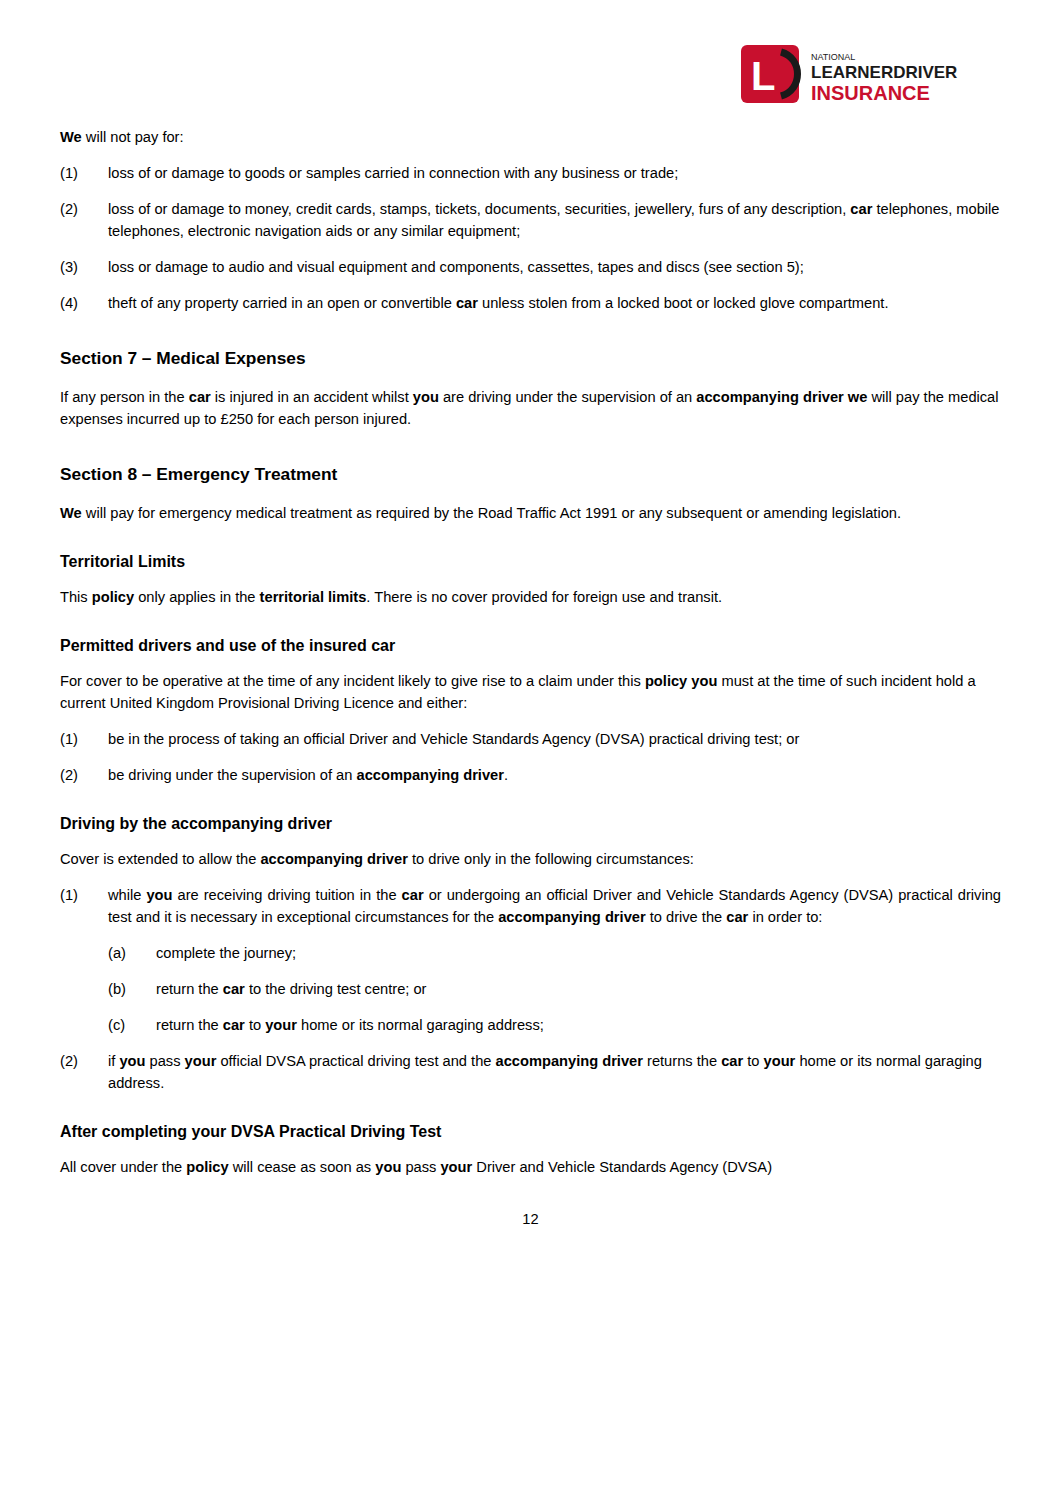L NATIONAL LEARNERDRIVER INSURANCE
We will not pay for:
(1)
loss of or damage to goods or samples carried in connection with any business or trade;
(2)
loss of or damage to money, credit cards, stamps, tickets, documents, securities, jewellery, furs of any description, car telephones, mobile telephones, electronic navigation aids or any similar equipment;
(3)
loss or damage to audio and visual equipment and components, cassettes, tapes and discs (see section 5);
(4)
theft of any property carried in an open or convertible car unless stolen from a locked boot or locked glove compartment.
Section 7 – Medical Expenses
If any person in the car is injured in an accident whilst you are driving under the supervision of an accompanying driver we will pay the medical expenses incurred up to £250 for each person injured.
Section 8 – Emergency Treatment
We will pay for emergency medical treatment as required by the Road Traffic Act 1991 or any subsequent or amending legislation.
Territorial Limits
This policy only applies in the territorial limits. There is no cover provided for foreign use and transit.
Permitted drivers and use of the insured car
For cover to be operative at the time of any incident likely to give rise to a claim under this policy you must at the time of such incident hold a current United Kingdom Provisional Driving Licence and either:
(1)
be in the process of taking an official Driver and Vehicle Standards Agency (DVSA) practical driving test; or
(2)
be driving under the supervision of an accompanying driver.
Driving by the accompanying driver
Cover is extended to allow the accompanying driver to drive only in the following circumstances:
(1)
while you are receiving driving tuition in the car or undergoing an official Driver and Vehicle Standards Agency (DVSA) practical driving test and it is necessary in exceptional circumstances for the accompanying driver to drive the car in order to:
(a)
complete the journey;
(b)
return the car to the driving test centre; or
(c)
return the car to your home or its normal garaging address;
(2)
if you pass your official DVSA practical driving test and the accompanying driver returns the car to your home or its normal garaging address.
After completing your DVSA Practical Driving Test
All cover under the policy will cease as soon as you pass your Driver and Vehicle Standards Agency (DVSA)
12